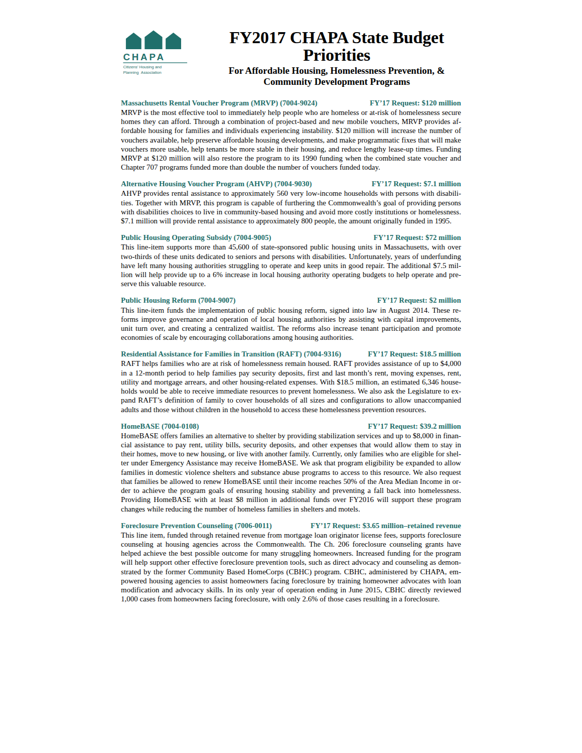CHAPA logo CHAPA Citizens’ Housing and Planning Association
FY2017 CHAPA State Budget Priorities
For Affordable Housing, Homelessness Prevention, &
Community Development Programs
Massachusetts Rental Voucher Program (MRVP) (7004-9024) FY’17 Request: $120 million
MRVP is the most effective tool to immediately help people who are homeless or at-risk of homelessness secure homes they can afford. Through a combination of project-based and new mobile vouchers, MRVP provides affordable housing for families and individuals experiencing instability. $120 million will increase the number of vouchers available, help preserve affordable housing developments, and make programmatic fixes that will make vouchers more usable, help tenants be more stable in their housing, and reduce lengthy lease-up times. Funding MRVP at $120 million will also restore the program to its 1990 funding when the combined state voucher and Chapter 707 programs funded more than double the number of vouchers funded today.
Alternative Housing Voucher Program (AHVP) (7004-9030) FY’17 Request: $7.1 million
AHVP provides rental assistance to approximately 560 very low-income households with persons with disabilities. Together with MRVP, this program is capable of furthering the Commonwealth’s goal of providing persons with disabilities choices to live in community-based housing and avoid more costly institutions or homelessness. $7.1 million will provide rental assistance to approximately 800 people, the amount originally funded in 1995.
Public Housing Operating Subsidy (7004-9005) FY’17 Request: $72 million
This line-item supports more than 45,600 of state-sponsored public housing units in Massachusetts, with over two-thirds of these units dedicated to seniors and persons with disabilities. Unfortunately, years of underfunding have left many housing authorities struggling to operate and keep units in good repair. The additional $7.5 million will help provide up to a 6% increase in local housing authority operating budgets to help operate and preserve this valuable resource.
Public Housing Reform (7004-9007) FY’17 Request: $2 million
This line-item funds the implementation of public housing reform, signed into law in August 2014. These reforms improve governance and operation of local housing authorities by assisting with capital improvements, unit turn over, and creating a centralized waitlist. The reforms also increase tenant participation and promote economies of scale by encouraging collaborations among housing authorities.
Residential Assistance for Families in Transition (RAFT) (7004-9316) FY’17 Request: $18.5 million
RAFT helps families who are at risk of homelessness remain housed. RAFT provides assistance of up to $4,000 in a 12-month period to help families pay security deposits, first and last month’s rent, moving expenses, rent, utility and mortgage arrears, and other housing-related expenses. With $18.5 million, an estimated 6,346 households would be able to receive immediate resources to prevent homelessness. We also ask the Legislature to expand RAFT’s definition of family to cover households of all sizes and configurations to allow unaccompanied adults and those without children in the household to access these homelessness prevention resources.
HomeBASE (7004-0108) FY’17 Request: $39.2 million
HomeBASE offers families an alternative to shelter by providing stabilization services and up to $8,000 in financial assistance to pay rent, utility bills, security deposits, and other expenses that would allow them to stay in their homes, move to new housing, or live with another family. Currently, only families who are eligible for shelter under Emergency Assistance may receive HomeBASE. We ask that program eligibility be expanded to allow families in domestic violence shelters and substance abuse programs to access to this resource. We also request that families be allowed to renew HomeBASE until their income reaches 50% of the Area Median Income in order to achieve the program goals of ensuring housing stability and preventing a fall back into homelessness. Providing HomeBASE with at least $8 million in additional funds over FY2016 will support these program changes while reducing the number of homeless families in shelters and motels.
Foreclosure Prevention Counseling (7006-0011) FY’17 Request: $3.65 million–retained revenue
This line item, funded through retained revenue from mortgage loan originator license fees, supports foreclosure counseling at housing agencies across the Commonwealth. The Ch. 206 foreclosure counseling grants have helped achieve the best possible outcome for many struggling homeowners. Increased funding for the program will help support other effective foreclosure prevention tools, such as direct advocacy and counseling as demonstrated by the former Community Based HomeCorps (CBHC) program. CBHC, administered by CHAPA, empowered housing agencies to assist homeowners facing foreclosure by training homeowner advocates with loan modification and advocacy skills. In its only year of operation ending in June 2015, CBHC directly reviewed 1,000 cases from homeowners facing foreclosure, with only 2.6% of those cases resulting in a foreclosure.